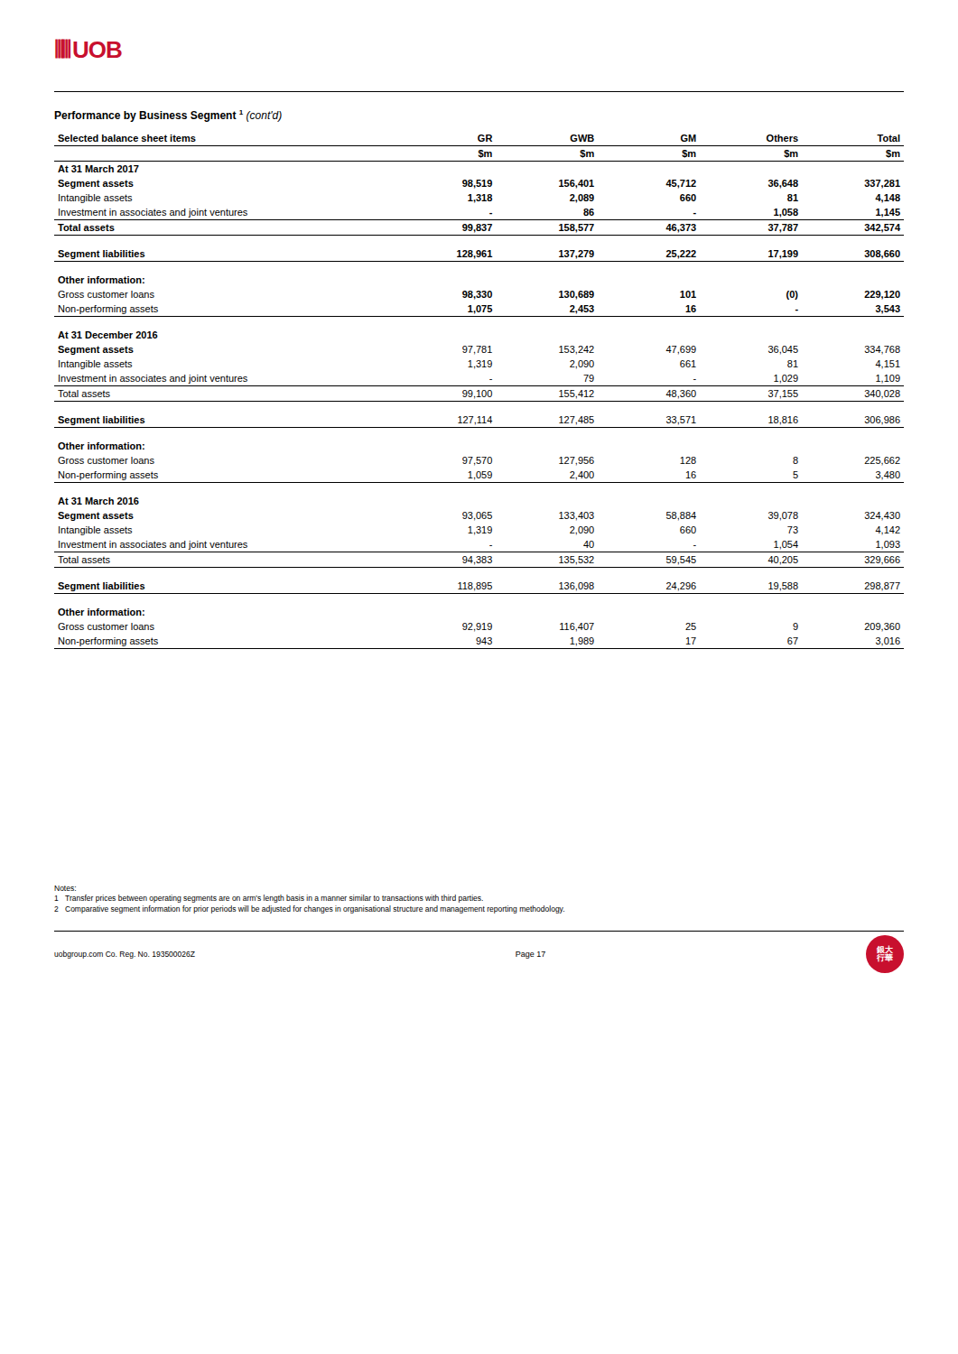⦀⦀UOB
Performance by Business Segment 1 (cont'd)
| Selected balance sheet items | GR | GWB | GM | Others | Total |
| --- | --- | --- | --- | --- | --- |
| | $m | $m | $m | $m | $m |
| At 31 March 2017 | |
| Segment assets | 98,519 | 156,401 | 45,712 | 36,648 | 337,281 |
| Intangible assets | 1,318 | 2,089 | 660 | 81 | 4,148 |
| Investment in associates and joint ventures | - | 86 | - | 1,058 | 1,145 |
| Total assets | 99,837 | 158,577 | 46,373 | 37,787 | 342,574 |
| Segment liabilities | 128,961 | 137,279 | 25,222 | 17,199 | 308,660 |
| Other information: | |
| Gross customer loans | 98,330 | 130,689 | 101 | (0) | 229,120 |
| Non-performing assets | 1,075 | 2,453 | 16 | - | 3,543 |
| At 31 December 2016 | |
| Segment assets | 97,781 | 153,242 | 47,699 | 36,045 | 334,768 |
| Intangible assets | 1,319 | 2,090 | 661 | 81 | 4,151 |
| Investment in associates and joint ventures | - | 79 | - | 1,029 | 1,109 |
| Total assets | 99,100 | 155,412 | 48,360 | 37,155 | 340,028 |
| Segment liabilities | 127,114 | 127,485 | 33,571 | 18,816 | 306,986 |
| Other information: | |
| Gross customer loans | 97,570 | 127,956 | 128 | 8 | 225,662 |
| Non-performing assets | 1,059 | 2,400 | 16 | 5 | 3,480 |
| At 31 March 2016 | |
| Segment assets | 93,065 | 133,403 | 58,884 | 39,078 | 324,430 |
| Intangible assets | 1,319 | 2,090 | 660 | 73 | 4,142 |
| Investment in associates and joint ventures | - | 40 | - | 1,054 | 1,093 |
| Total assets | 94,383 | 135,532 | 59,545 | 40,205 | 329,666 |
| Segment liabilities | 118,895 | 136,098 | 24,296 | 19,588 | 298,877 |
| Other information: | |
| Gross customer loans | 92,919 | 116,407 | 25 | 9 | 209,360 |
| Non-performing assets | 943 | 1,989 | 17 | 67 | 3,016 |
Notes:
1 Transfer prices between operating segments are on arm's length basis in a manner similar to transactions with third parties.
2 Comparative segment information for prior periods will be adjusted for changes in organisational structure and management reporting methodology.
uobgroup.com Co. Reg. No. 193500026Z
Page 17
銀大
行華